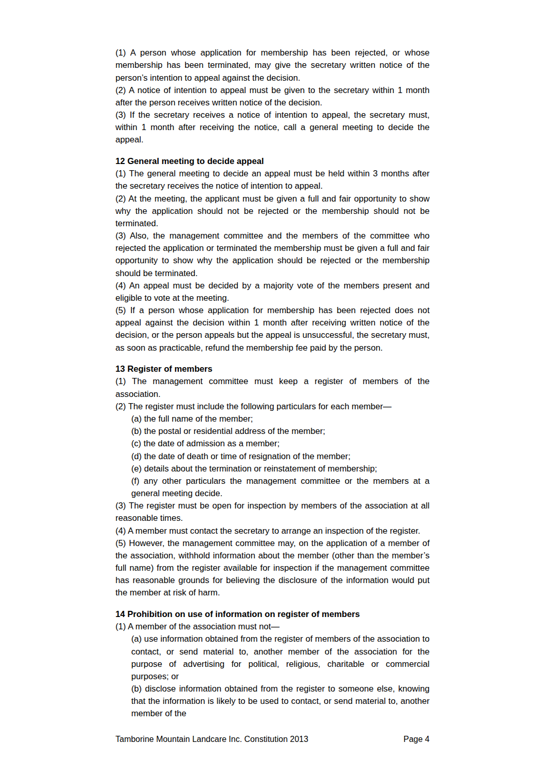(1) A person whose application for membership has been rejected, or whose membership has been terminated, may give the secretary written notice of the person’s intention to appeal against the decision.
(2) A notice of intention to appeal must be given to the secretary within 1 month after the person receives written notice of the decision.
(3) If the secretary receives a notice of intention to appeal, the secretary must, within 1 month after receiving the notice, call a general meeting to decide the appeal.
12 General meeting to decide appeal
(1) The general meeting to decide an appeal must be held within 3 months after the secretary receives the notice of intention to appeal.
(2) At the meeting, the applicant must be given a full and fair opportunity to show why the application should not be rejected or the membership should not be terminated.
(3) Also, the management committee and the members of the committee who rejected the application or terminated the membership must be given a full and fair opportunity to show why the application should be rejected or the membership should be terminated.
(4) An appeal must be decided by a majority vote of the members present and eligible to vote at the meeting.
(5) If a person whose application for membership has been rejected does not appeal against the decision within 1 month after receiving written notice of the decision, or the person appeals but the appeal is unsuccessful, the secretary must, as soon as practicable, refund the membership fee paid by the person.
13 Register of members
(1) The management committee must keep a register of members of the association.
(2) The register must include the following particulars for each member—
(a) the full name of the member;
(b) the postal or residential address of the member;
(c) the date of admission as a member;
(d) the date of death or time of resignation of the member;
(e) details about the termination or reinstatement of membership;
(f) any other particulars the management committee or the members at a general meeting decide.
(3) The register must be open for inspection by members of the association at all reasonable times.
(4) A member must contact the secretary to arrange an inspection of the register.
(5) However, the management committee may, on the application of a member of the association, withhold information about the member (other than the member’s full name) from the register available for inspection if the management committee has reasonable grounds for believing the disclosure of the information would put the member at risk of harm.
14 Prohibition on use of information on register of members
(1) A member of the association must not—
(a) use information obtained from the register of members of the association to contact, or send material to, another member of the association for the purpose of advertising for political, religious, charitable or commercial purposes; or
(b) disclose information obtained from the register to someone else, knowing that the information is likely to be used to contact, or send material to, another member of the
Tamborine Mountain Landcare Inc. Constitution 2013 Page 4